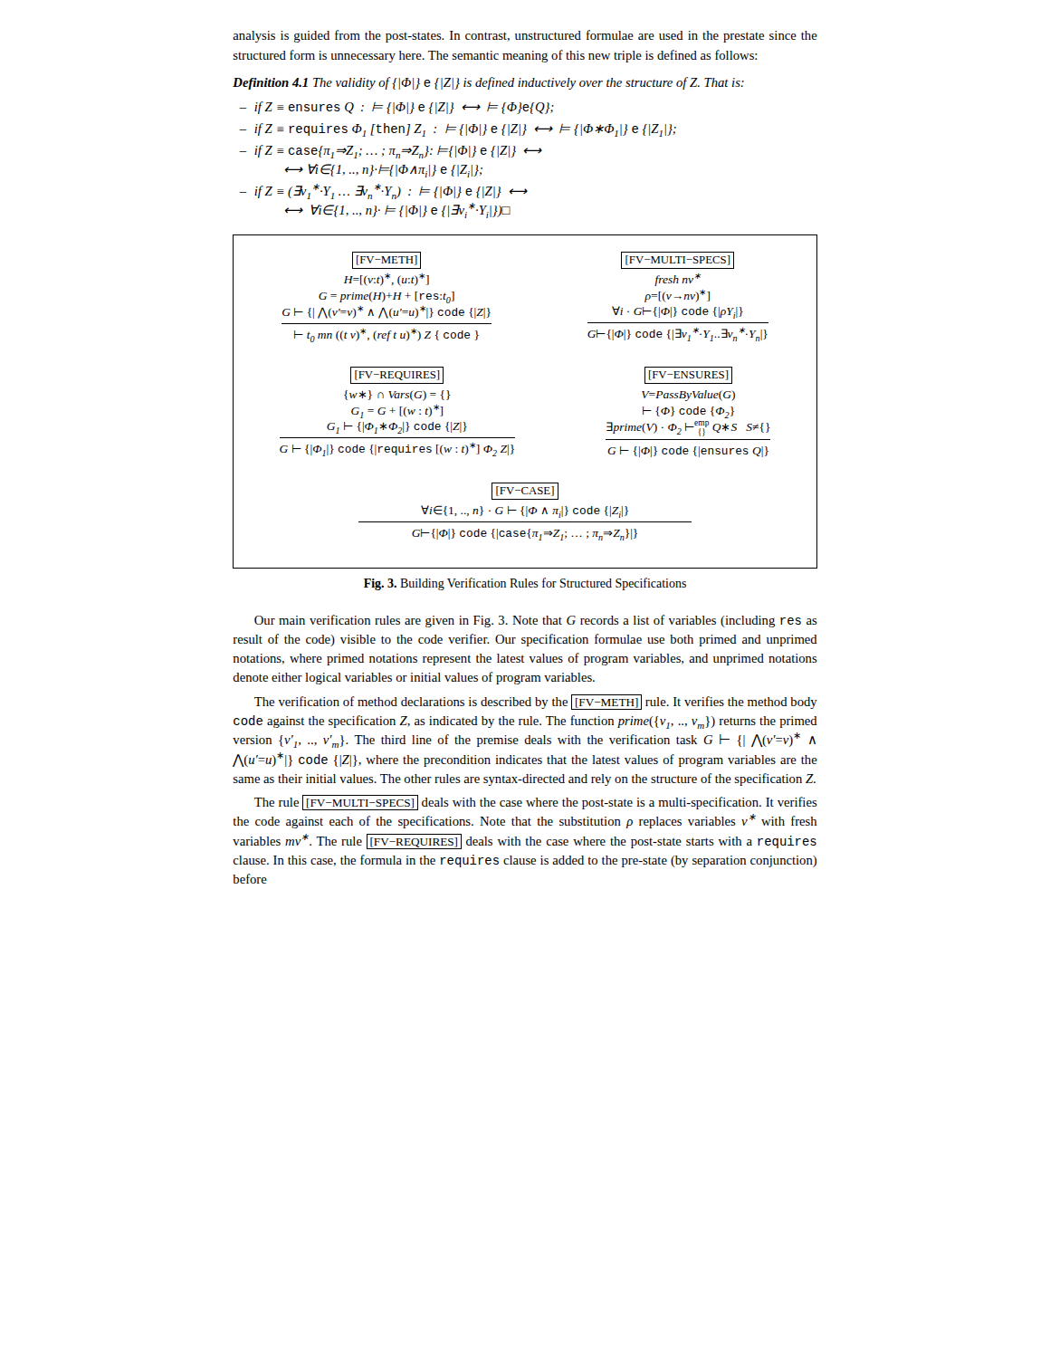analysis is guided from the post-states. In contrast, unstructured formulae are used in the prestate since the structured form is unnecessary here. The semantic meaning of this new triple is defined as follows:
Definition 4.1 The validity of {|Φ|} e {|Z|} is defined inductively over the structure of Z. That is:
if Z ≡ ensures Q : ⊨ {|Φ|} e {|Z|} ⟷ ⊨ {Φ}e{Q};
if Z ≡ requires Φ1 [then] Z1 : ⊨ {|Φ|} e {|Z|} ⟷ ⊨ {|Φ∗Φ1|} e {|Z1|};
if Z ≡ case{π1⇒Z1; … ; πn⇒Zn}: ⊨{|Φ|} e {|Z|} ⟷ ⟷ ∀i∈{1, .., n}·⊨{|Φ∧πi|} e {|Zi|};
if Z ≡ (∃v1∗·Y1 … ∃vn∗·Yn) : ⊨ {|Φ|} e {|Z|} ⟷ ⟷ ∀i∈{1, .., n}· ⊨ {|Φ|} e {|∃vi∗·Yi|})□
[FV−METH] H=[(v:t)∗, (u:t)∗] G = prime(H)+H + [res:t0] G ⊢ {| ⋀(v′=v)∗ ∧ ⋀(u′=u)∗|} code {|Z|} ⊢ t0 mn ((t v)∗, (ref t u)∗) Z { code }
[FV−MULTI−SPECS] fresh nv∗ ρ=[(v→nv)∗] ∀i · G⊢{|Φ|} code {|ρYi|} G⊢{|Φ|} code {|∃v1∗·Y1..∃vn∗·Yn|}
[FV−REQUIRES] {w∗} ∩ Vars(G) = {} G1 = G + [(w : t)∗] G1 ⊢ {|Φ1∗Φ2|} code {|Z|} G ⊢ {|Φ1|} code {|requires [(w : t)∗] Φ2 Z|}
[FV−ENSURES] V=PassByValue(G) ⊢ {Φ} code {Φ2} ∃prime(V) · Φ2 ⊢emp{} Q∗S S≠{} G ⊢ {|Φ|} code {|ensures Q|}
[FV−CASE] ∀i∈{1, .., n} · G ⊢ {|Φ ∧ πi|} code {|Zi|} G⊢{|Φ|} code {|case{π1⇒Z1; … ; πn⇒Zn}|}
Fig. 3. Building Verification Rules for Structured Specifications
Our main verification rules are given in Fig. 3. Note that G records a list of variables (including res as result of the code) visible to the code verifier. Our specification formulae use both primed and unprimed notations, where primed notations represent the latest values of program variables, and unprimed notations denote either logical variables or initial values of program variables.
The verification of method declarations is described by the [FV−METH] rule. It verifies the method body code against the specification Z, as indicated by the rule. The function prime({v1, .., vm}) returns the primed version {v′1, .., v′m}. The third line of the premise deals with the verification task G ⊢ {| ⋀(v′=v)∗ ∧ ⋀(u′=u)∗|} code {|Z|}, where the precondition indicates that the latest values of program variables are the same as their initial values. The other rules are syntax-directed and rely on the structure of the specification Z.
The rule [FV−MULTI−SPECS] deals with the case where the post-state is a multi-specification. It verifies the code against each of the specifications. Note that the substitution ρ replaces variables v∗ with fresh variables mv∗. The rule [FV−REQUIRES] deals with the case where the post-state starts with a requires clause. In this case, the formula in the requires clause is added to the pre-state (by separation conjunction) before